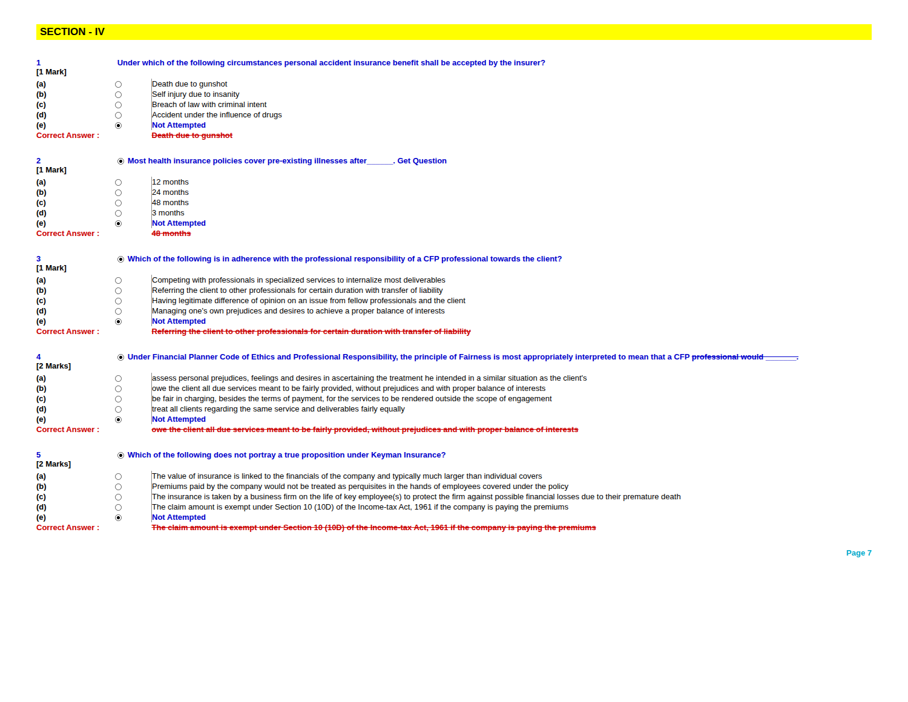SECTION - IV
1[1 Mark] Under which of the following circumstances personal accident insurance benefit shall be accepted by the insurer?
| (a) | | Death due to gunshot |
| (b) | | Self injury due to insanity |
| (c) | | Breach of law with criminal intent |
| (d) | | Accident under the influence of drugs |
| (e) | | Not Attempted |
| Correct Answer : | Death due to gunshot |
2[1 Mark] Most health insurance policies cover pre-existing illnesses after______. Get Question
| (a) | | 12 months |
| (b) | | 24 months |
| (c) | | 48 months |
| (d) | | 3 months |
| (e) | | Not Attempted |
| Correct Answer : | 48 months |
3[1 Mark] Which of the following is in adherence with the professional responsibility of a CFP professional towards the client?
| (a) | | Competing with professionals in specialized services to internalize most deliverables |
| (b) | | Referring the client to other professionals for certain duration with transfer of liability |
| (c) | | Having legitimate difference of opinion on an issue from fellow professionals and the client |
| (d) | | Managing one's own prejudices and desires to achieve a proper balance of interests |
| (e) | | Not Attempted |
| Correct Answer : | Referring the client to other professionals for certain duration with transfer of liability |
4[2 Marks] Under Financial Planner Code of Ethics and Professional Responsibility, the principle of Fairness is most appropriately interpreted to mean that a CFP professional would _______.
| (a) | | assess personal prejudices, feelings and desires in ascertaining the treatment he intended in a similar situation as the client's |
| (b) | | owe the client all due services meant to be fairly provided, without prejudices and with proper balance of interests |
| (c) | | be fair in charging, besides the terms of payment, for the services to be rendered outside the scope of engagement |
| (d) | | treat all clients regarding the same service and deliverables fairly equally |
| (e) | | Not Attempted |
| Correct Answer : | owe the client all due services meant to be fairly provided, without prejudices and with proper balance of interests |
5[2 Marks] Which of the following does not portray a true proposition under Keyman Insurance?
| (a) | | The value of insurance is linked to the financials of the company and typically much larger than individual covers |
| (b) | | Premiums paid by the company would not be treated as perquisites in the hands of employees covered under the policy |
| (c) | | The insurance is taken by a business firm on the life of key employee(s) to protect the firm against possible financial losses due to their premature death |
| (d) | | The claim amount is exempt under Section 10 (10D) of the Income-tax Act, 1961 if the company is paying the premiums |
| (e) | | Not Attempted |
| Correct Answer : | The claim amount is exempt under Section 10 (10D) of the Income-tax Act, 1961 if the company is paying the premiums |
Page 7